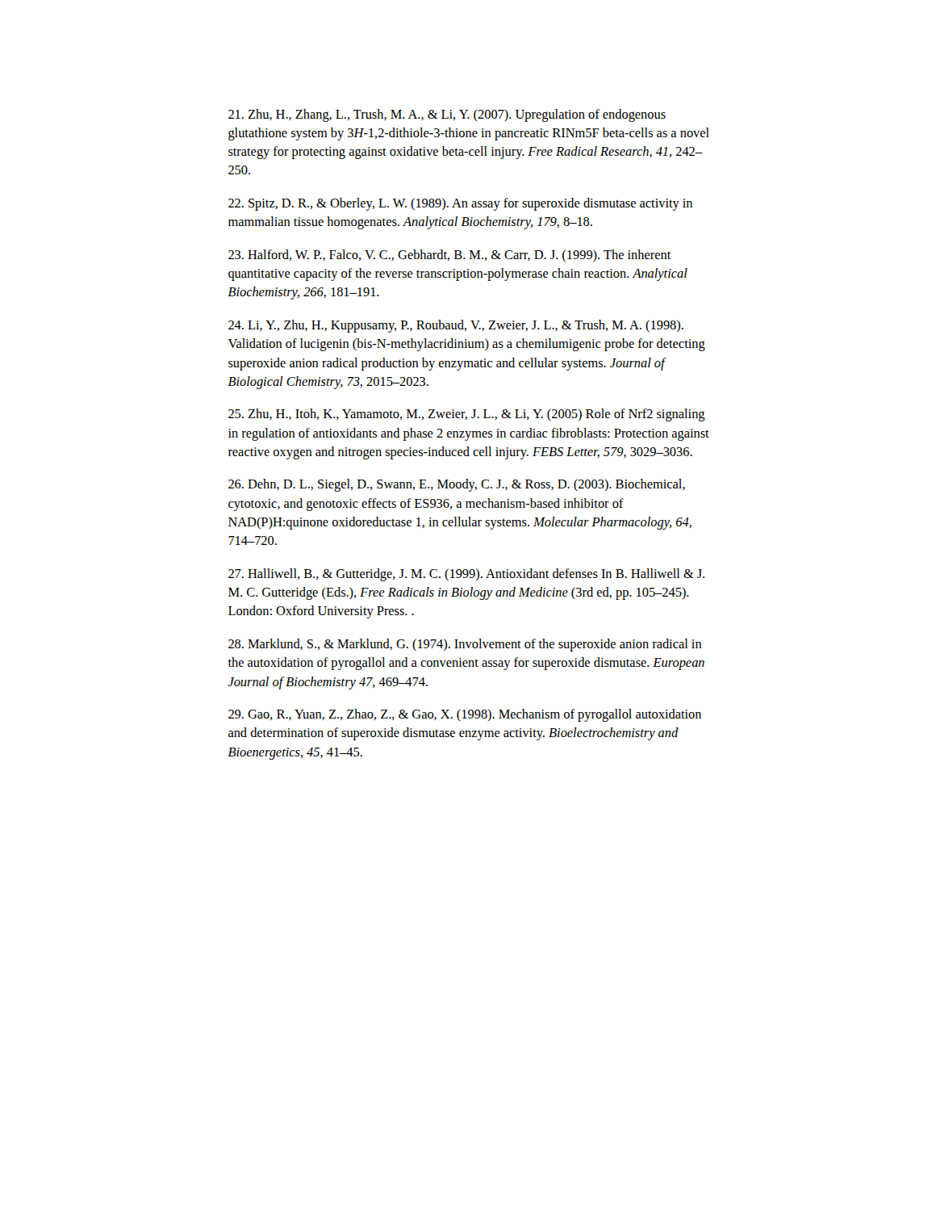21. Zhu, H., Zhang, L., Trush, M. A., & Li, Y. (2007). Upregulation of endogenous glutathione system by 3H-1,2-dithiole-3-thione in pancreatic RINm5F beta-cells as a novel strategy for protecting against oxidative beta-cell injury. Free Radical Research, 41, 242–250.
22. Spitz, D. R., & Oberley, L. W. (1989). An assay for superoxide dismutase activity in mammalian tissue homogenates. Analytical Biochemistry, 179, 8–18.
23. Halford, W. P., Falco, V. C., Gebhardt, B. M., & Carr, D. J. (1999). The inherent quantitative capacity of the reverse transcription-polymerase chain reaction. Analytical Biochemistry, 266, 181–191.
24. Li, Y., Zhu, H., Kuppusamy, P., Roubaud, V., Zweier, J. L., & Trush, M. A. (1998). Validation of lucigenin (bis-N-methylacridinium) as a chemilumigenic probe for detecting superoxide anion radical production by enzymatic and cellular systems. Journal of Biological Chemistry, 73, 2015–2023.
25. Zhu, H., Itoh, K., Yamamoto, M., Zweier, J. L., & Li, Y. (2005) Role of Nrf2 signaling in regulation of antioxidants and phase 2 enzymes in cardiac fibroblasts: Protection against reactive oxygen and nitrogen species-induced cell injury. FEBS Letter, 579, 3029–3036.
26. Dehn, D. L., Siegel, D., Swann, E., Moody, C. J., & Ross, D. (2003). Biochemical, cytotoxic, and genotoxic effects of ES936, a mechanism-based inhibitor of NAD(P)H:quinone oxidoreductase 1, in cellular systems. Molecular Pharmacology, 64, 714–720.
27. Halliwell, B., & Gutteridge, J. M. C. (1999). Antioxidant defenses In B. Halliwell & J. M. C. Gutteridge (Eds.), Free Radicals in Biology and Medicine (3rd ed, pp. 105–245). London: Oxford University Press. .
28. Marklund, S., & Marklund, G. (1974). Involvement of the superoxide anion radical in the autoxidation of pyrogallol and a convenient assay for superoxide dismutase. European Journal of Biochemistry 47, 469–474.
29. Gao, R., Yuan, Z., Zhao, Z., & Gao, X. (1998). Mechanism of pyrogallol autoxidation and determination of superoxide dismutase enzyme activity. Bioelectrochemistry and Bioenergetics, 45, 41–45.